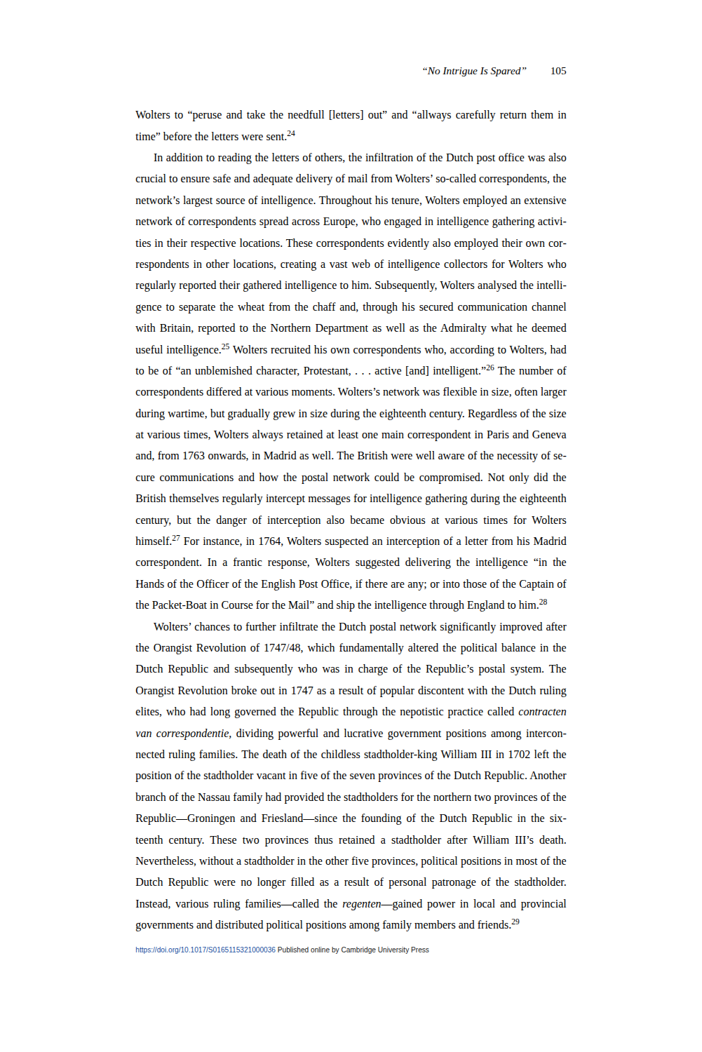“No Intrigue Is Spared”105
Wolters to “peruse and take the needfull [letters] out” and “allways carefully return them in time” before the letters were sent.24
In addition to reading the letters of others, the infiltration of the Dutch post office was also crucial to ensure safe and adequate delivery of mail from Wolters’ so-called correspondents, the network’s largest source of intelligence. Throughout his tenure, Wolters employed an extensive network of correspondents spread across Europe, who engaged in intelligence gathering activities in their respective locations. These correspondents evidently also employed their own correspondents in other locations, creating a vast web of intelligence collectors for Wolters who regularly reported their gathered intelligence to him. Subsequently, Wolters analysed the intelligence to separate the wheat from the chaff and, through his secured communication channel with Britain, reported to the Northern Department as well as the Admiralty what he deemed useful intelligence.25 Wolters recruited his own correspondents who, according to Wolters, had to be of “an unblemished character, Protestant, . . . active [and] intelligent.”26 The number of correspondents differed at various moments. Wolters’s network was flexible in size, often larger during wartime, but gradually grew in size during the eighteenth century. Regardless of the size at various times, Wolters always retained at least one main correspondent in Paris and Geneva and, from 1763 onwards, in Madrid as well. The British were well aware of the necessity of secure communications and how the postal network could be compromised. Not only did the British themselves regularly intercept messages for intelligence gathering during the eighteenth century, but the danger of interception also became obvious at various times for Wolters himself.27 For instance, in 1764, Wolters suspected an interception of a letter from his Madrid correspondent. In a frantic response, Wolters suggested delivering the intelligence “in the Hands of the Officer of the English Post Office, if there are any; or into those of the Captain of the Packet-Boat in Course for the Mail” and ship the intelligence through England to him.28
Wolters’ chances to further infiltrate the Dutch postal network significantly improved after the Orangist Revolution of 1747/48, which fundamentally altered the political balance in the Dutch Republic and subsequently who was in charge of the Republic’s postal system. The Orangist Revolution broke out in 1747 as a result of popular discontent with the Dutch ruling elites, who had long governed the Republic through the nepotistic practice called contracten van correspondentie, dividing powerful and lucrative government positions among interconnected ruling families. The death of the childless stadtholder-king William III in 1702 left the position of the stadtholder vacant in five of the seven provinces of the Dutch Republic. Another branch of the Nassau family had provided the stadtholders for the northern two provinces of the Republic—Groningen and Friesland—since the founding of the Dutch Republic in the sixteenth century. These two provinces thus retained a stadtholder after William III’s death. Nevertheless, without a stadtholder in the other five provinces, political positions in most of the Dutch Republic were no longer filled as a result of personal patronage of the stadtholder. Instead, various ruling families—called the regenten—gained power in local and provincial governments and distributed political positions among family members and friends.29
https://doi.org/10.1017/S0165115321000036 Published online by Cambridge University Press